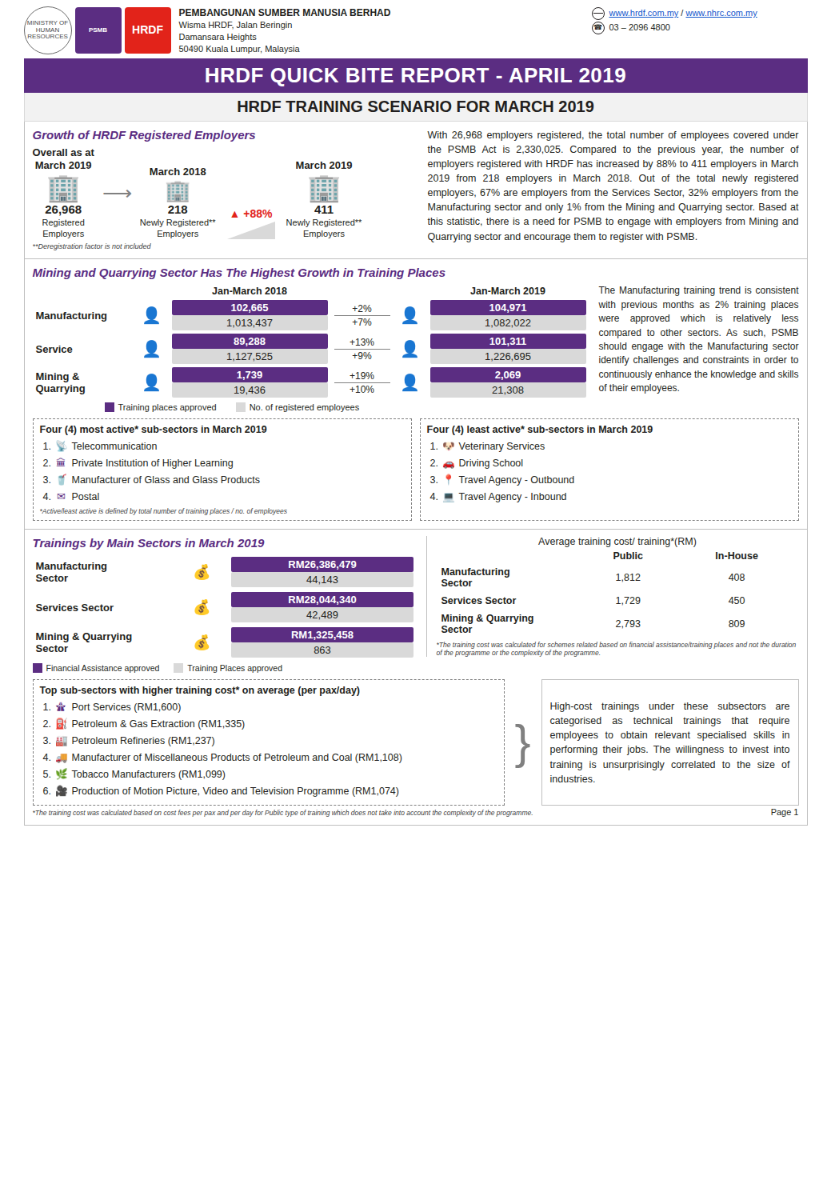MINISTRY OF HUMAN RESOURCES
PSMB
HRDF
PEMBANGUNAN SUMBER MANUSIA BERHAD
Wisma HRDF, Jalan Beringin
Damansara Heights
50490 Kuala Lumpur, Malaysia
www.hrdf.com.my / www.nhrc.com.my
☎03 – 2096 4800
HRDF QUICK BITE REPORT - APRIL 2019
HRDF TRAINING SCENARIO FOR MARCH 2019
Growth of HRDF Registered Employers
Overall as at
March 2019
🏢
26,968
Registered
Employers
⟶
March 2018
🏢
218
Newly Registered**
Employers
▲ +88%
March 2019
🏢
411
Newly Registered**
Employers
**Deregistration factor is not included
With 26,968 employers registered, the total number of employees covered under the PSMB Act is 2,330,025. Compared to the previous year, the number of employers registered with HRDF has increased by 88% to 411 employers in March 2019 from 218 employers in March 2018. Out of the total newly registered employers, 67% are employers from the Services Sector, 32% employers from the Manufacturing sector and only 1% from the Mining and Quarrying sector. Based at this statistic, there is a need for PSMB to engage with employers from Mining and Quarrying sector and encourage them to register with PSMB.
Mining and Quarrying Sector Has The Highest Growth in Training Places
| | | Jan-March 2018 | | | Jan-March 2019 |
| --- | --- | --- | --- | --- | --- |
| Manufacturing | 👤 | 102,665 1,013,437 | +2% +7% | 👤 | 104,971 1,082,022 |
| Service | 👤 | 89,288 1,127,525 | +13% +9% | 👤 | 101,311 1,226,695 |
| Mining & Quarrying | 👤 | 1,739 19,436 | +19% +10% | 👤 | 2,069 21,308 |
Training places approved
No. of registered employees
The Manufacturing training trend is consistent with previous months as 2% training places were approved which is relatively less compared to other sectors. As such, PSMB should engage with the Manufacturing sector identify challenges and constraints in order to continuously enhance the knowledge and skills of their employees.
Four (4) most active* sub-sectors in March 2019
📡Telecommunication
🏛Private Institution of Higher Learning
🥤Manufacturer of Glass and Glass Products
✉Postal
*Active/least active is defined by total number of training places / no. of employees
Four (4) least active* sub-sectors in March 2019
🐶Veterinary Services
🚗Driving School
📍Travel Agency - Outbound
💻Travel Agency - Inbound
Trainings by Main Sectors in March 2019
| Manufacturing Sector | 💰 | RM26,386,479 44,143 |
| Services Sector | 💰 | RM28,044,340 42,489 |
| Mining & Quarrying Sector | 💰 | RM1,325,458 863 |
Financial Assistance approved
Training Places approved
Average training cost/ training*(RM)
| | Public | In-House |
| --- | --- | --- |
| Manufacturing Sector | 1,812 | 408 |
| Services Sector | 1,729 | 450 |
| Mining & Quarrying Sector | 2,793 | 809 |
*The training cost was calculated for schemes related based on financial assistance/training places and not the duration of the programme or the complexity of the programme.
Top sub-sectors with higher training cost* on average (per pax/day)
🛣Port Services (RM1,600)
⛽Petroleum & Gas Extraction (RM1,335)
🏭Petroleum Refineries (RM1,237)
🚚Manufacturer of Miscellaneous Products of Petroleum and Coal (RM1,108)
🌿Tobacco Manufacturers (RM1,099)
🎥Production of Motion Picture, Video and Television Programme (RM1,074)
}
High-cost trainings under these subsectors are categorised as technical trainings that require employees to obtain relevant specialised skills in performing their jobs. The willingness to invest into training is unsurprisingly correlated to the size of industries.
*The training cost was calculated based on cost fees per pax and per day for Public type of training which does not take into account the complexity of the programme.
Page 1